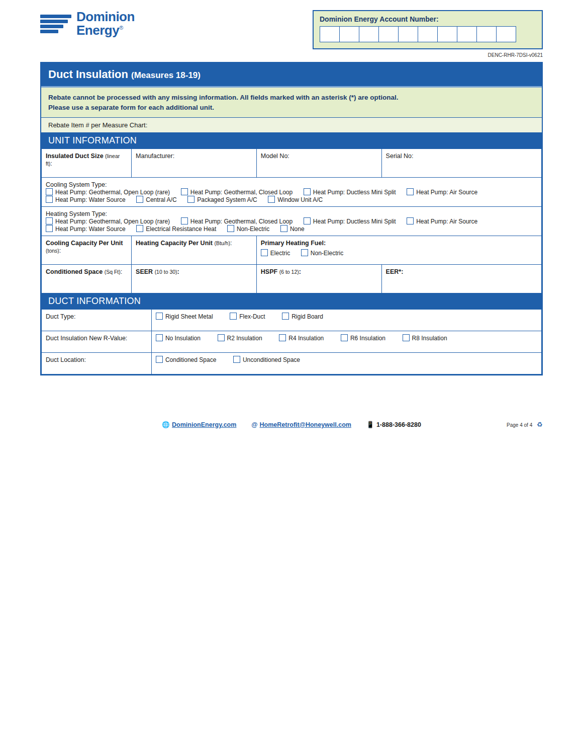Dominion
Energy®
Dominion Energy Account Number:
DENC-RHR-7DSI-v0621
Duct Insulation (Measures 18-19)
Rebate cannot be processed with any missing information. All fields marked with an asterisk (*) are optional.
Please use a separate form for each additional unit.
Rebate Item # per Measure Chart:
UNIT INFORMATION
| Insulated Duct Size (linear ft) : | Manufacturer: | Model No: | Serial No: |
| Cooling System Type: Heat Pump: Geothermal, Open Loop (rare) Heat Pump: Geothermal, Closed Loop Heat Pump: Ductless Mini Split Heat Pump: Air Source Heat Pump: Water Source Central A/C Packaged System A/C Window Unit A/C |
| Heating System Type: Heat Pump: Geothermal, Open Loop (rare) Heat Pump: Geothermal, Closed Loop Heat Pump: Ductless Mini Split Heat Pump: Air Source Heat Pump: Water Source Electrical Resistance Heat Non-Electric None |
| Cooling Capacity Per Unit (tons) : | Heating Capacity Per Unit (Btu/h) : | Primary Heating Fuel: Electric Non-Electric |
| Conditioned Space (Sq Ft) : | SEER (10 to 30) : | HSPF (6 to 12) : | EER*: |
DUCT INFORMATION
| Duct Type: | Rigid Sheet Metal Flex-Duct Rigid Board |
| Duct Insulation New R-Value: | No Insulation R2 Insulation R4 Insulation R6 Insulation R8 Insulation |
| Duct Location: | Conditioned Space Unconditioned Space |
🌐DominionEnergy.com @HomeRetrofit@Honeywell.com 📱1-888-366-8280 Page 4 of 4 ♻